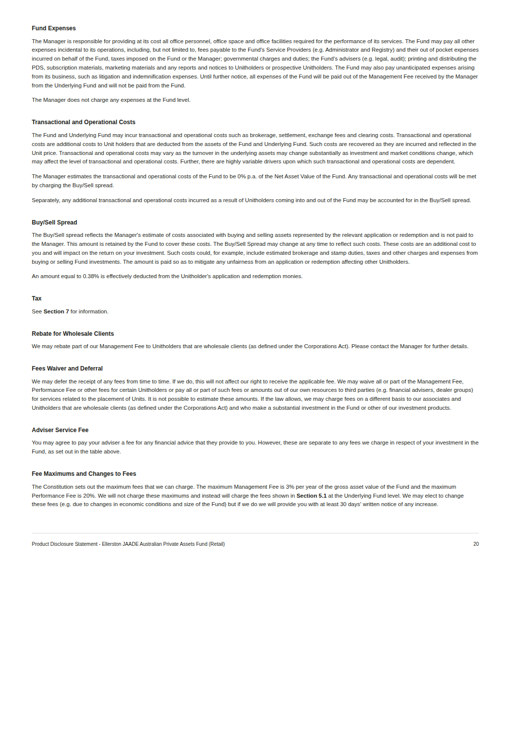Fund Expenses
The Manager is responsible for providing at its cost all office personnel, office space and office facilities required for the performance of its services. The Fund may pay all other expenses incidental to its operations, including, but not limited to, fees payable to the Fund's Service Providers (e.g. Administrator and Registry) and their out of pocket expenses incurred on behalf of the Fund, taxes imposed on the Fund or the Manager; governmental charges and duties; the Fund's advisers (e.g. legal, audit); printing and distributing the PDS, subscription materials, marketing materials and any reports and notices to Unitholders or prospective Unitholders. The Fund may also pay unanticipated expenses arising from its business, such as litigation and indemnification expenses. Until further notice, all expenses of the Fund will be paid out of the Management Fee received by the Manager from the Underlying Fund and will not be paid from the Fund.
The Manager does not charge any expenses at the Fund level.
Transactional and Operational Costs
The Fund and Underlying Fund may incur transactional and operational costs such as brokerage, settlement, exchange fees and clearing costs. Transactional and operational costs are additional costs to Unit holders that are deducted from the assets of the Fund and Underlying Fund. Such costs are recovered as they are incurred and reflected in the Unit price. Transactional and operational costs may vary as the turnover in the underlying assets may change substantially as investment and market conditions change, which may affect the level of transactional and operational costs. Further, there are highly variable drivers upon which such transactional and operational costs are dependent.
The Manager estimates the transactional and operational costs of the Fund to be 0% p.a. of the Net Asset Value of the Fund. Any transactional and operational costs will be met by charging the Buy/Sell spread.
Separately, any additional transactional and operational costs incurred as a result of Unitholders coming into and out of the Fund may be accounted for in the Buy/Sell spread.
Buy/Sell Spread
The Buy/Sell spread reflects the Manager's estimate of costs associated with buying and selling assets represented by the relevant application or redemption and is not paid to the Manager. This amount is retained by the Fund to cover these costs. The Buy/Sell Spread may change at any time to reflect such costs. These costs are an additional cost to you and will impact on the return on your investment. Such costs could, for example, include estimated brokerage and stamp duties, taxes and other charges and expenses from buying or selling Fund investments. The amount is paid so as to mitigate any unfairness from an application or redemption affecting other Unitholders.
An amount equal to 0.38% is effectively deducted from the Unitholder's application and redemption monies.
Tax
See Section 7 for information.
Rebate for Wholesale Clients
We may rebate part of our Management Fee to Unitholders that are wholesale clients (as defined under the Corporations Act). Please contact the Manager for further details.
Fees Waiver and Deferral
We may defer the receipt of any fees from time to time. If we do, this will not affect our right to receive the applicable fee. We may waive all or part of the Management Fee, Performance Fee or other fees for certain Unitholders or pay all or part of such fees or amounts out of our own resources to third parties (e.g. financial advisers, dealer groups) for services related to the placement of Units. It is not possible to estimate these amounts. If the law allows, we may charge fees on a different basis to our associates and Unitholders that are wholesale clients (as defined under the Corporations Act) and who make a substantial investment in the Fund or other of our investment products.
Adviser Service Fee
You may agree to pay your adviser a fee for any financial advice that they provide to you. However, these are separate to any fees we charge in respect of your investment in the Fund, as set out in the table above.
Fee Maximums and Changes to Fees
The Constitution sets out the maximum fees that we can charge. The maximum Management Fee is 3% per year of the gross asset value of the Fund and the maximum Performance Fee is 20%. We will not charge these maximums and instead will charge the fees shown in Section 5.1 at the Underlying Fund level. We may elect to change these fees (e.g. due to changes in economic conditions and size of the Fund) but if we do we will provide you with at least 30 days' written notice of any increase.
Product Disclosure Statement - Ellerston JAADE Australian Private Assets Fund (Retail)
20